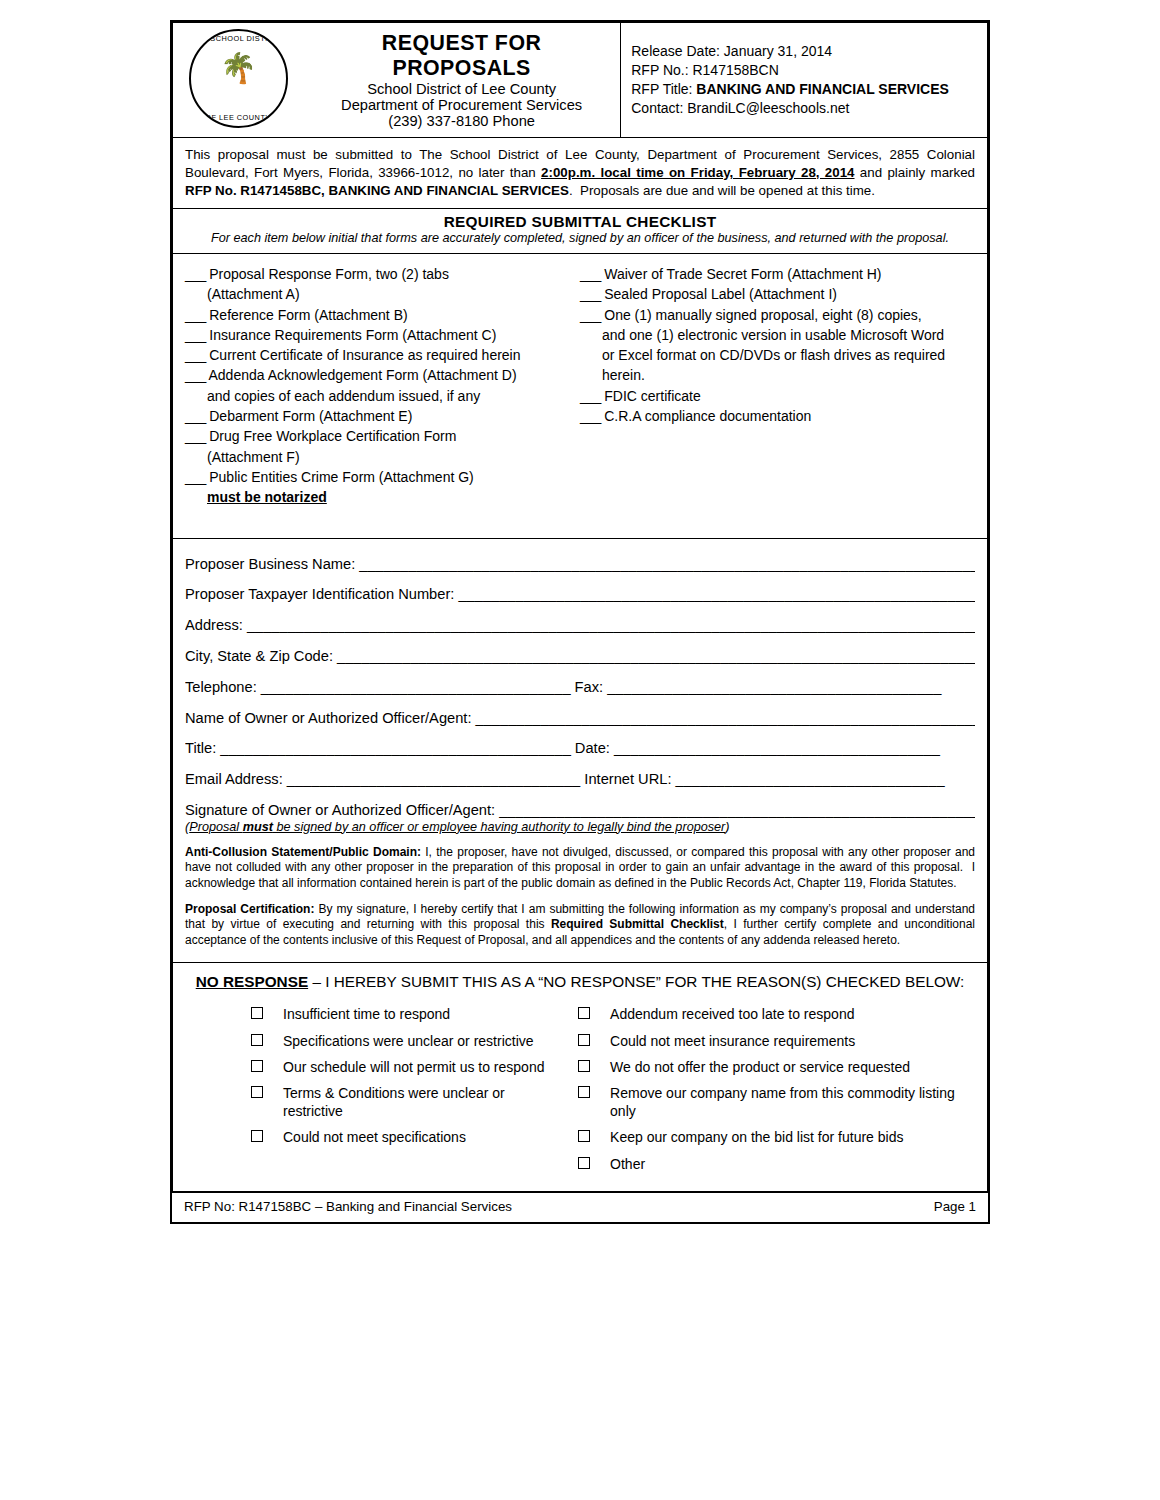| THE SCHOOL DISTRICT 🌴 OF LEE COUNTY | REQUEST FOR PROPOSALS School District of Lee County Department of Procurement Services (239) 337-8180 Phone | Release Date: January 31, 2014 RFP No.: R147158BCN RFP Title: BANKING AND FINANCIAL SERVICES Contact: BrandiLC@leeschools.net |
This proposal must be submitted to The School District of Lee County, Department of Procurement Services, 2855 Colonial Boulevard, Fort Myers, Florida, 33966-1012, no later than 2:00p.m. local time on Friday, February 28, 2014 and plainly marked RFP No. R1471458BC, BANKING AND FINANCIAL SERVICES. Proposals are due and will be opened at this time.
REQUIRED SUBMITTAL CHECKLIST
For each item below initial that forms are accurately completed, signed by an officer of the business, and returned with the proposal.
| ___ Proposal Response Form, two (2) tabs (Attachment A) ___ Reference Form (Attachment B) ___ Insurance Requirements Form (Attachment C) ___ Current Certificate of Insurance as required herein ___ Addenda Acknowledgement Form (Attachment D) and copies of each addendum issued, if any ___ Debarment Form (Attachment E) ___ Drug Free Workplace Certification Form (Attachment F) ___ Public Entities Crime Form (Attachment G) must be notarized | ___ Waiver of Trade Secret Form (Attachment H) ___ Sealed Proposal Label (Attachment I) ___ One (1) manually signed proposal, eight (8) copies, and one (1) electronic version in usable Microsoft Word or Excel format on CD/DVDs or flash drives as required herein. ___ FDIC certificate ___ C.R.A compliance documentation |
Proposer Business Name: ______________________________________________________________________________
Proposer Taxpayer Identification Number: _________________________________________________________________
Address: ___________________________________________________________________________________________
City, State & Zip Code: _______________________________________________________________________________
Telephone: ______________________________________ Fax: _________________________________________
Name of Owner or Authorized Officer/Agent: ______________________________________________________________
Title: ___________________________________________ Date: ________________________________________
Email Address: ____________________________________ Internet URL: _________________________________
Signature of Owner or Authorized Officer/Agent: ___________________________________________________________
(Proposal must be signed by an officer or employee having authority to legally bind the proposer)
Anti-Collusion Statement/Public Domain: I, the proposer, have not divulged, discussed, or compared this proposal with any other proposer and have not colluded with any other proposer in the preparation of this proposal in order to gain an unfair advantage in the award of this proposal. I acknowledge that all information contained herein is part of the public domain as defined in the Public Records Act, Chapter 119, Florida Statutes.
Proposal Certification: By my signature, I hereby certify that I am submitting the following information as my company’s proposal and understand that by virtue of executing and returning with this proposal this Required Submittal Checklist, I further certify complete and unconditional acceptance of the contents inclusive of this Request of Proposal, and all appendices and the contents of any addenda released hereto.
NO RESPONSE – I HEREBY SUBMIT THIS AS A “NO RESPONSE” FOR THE REASON(S) CHECKED BELOW:
| | | Insufficient time to respond | | Addendum received too late to respond |
| | | Specifications were unclear or restrictive | | Could not meet insurance requirements |
| | | Our schedule will not permit us to respond | | We do not offer the product or service requested |
| | | Terms & Conditions were unclear or restrictive | | Remove our company name from this commodity listing only |
| | | Could not meet specifications | | Keep our company on the bid list for future bids |
| | | | | Other |
RFP No: R147158BC – Banking and Financial Services
Page 1